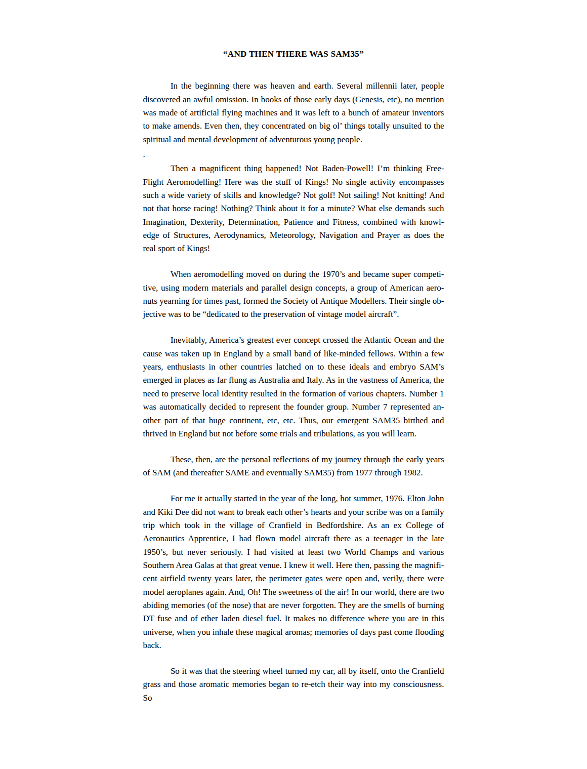“AND THEN THERE WAS SAM35”
In the beginning there was heaven and earth. Several millennii later, people discovered an awful omission. In books of those early days (Genesis, etc), no mention was made of artificial flying machines and it was left to a bunch of amateur inventors to make amends. Even then, they concentrated on big ol’ things totally unsuited to the spiritual and mental development of adventurous young people.
.
Then a magnificent thing happened! Not Baden-Powell! I’m thinking Free-Flight Aeromodelling! Here was the stuff of Kings! No single activity encompasses such a wide variety of skills and knowledge? Not golf! Not sailing! Not knitting! And not that horse racing! Nothing? Think about it for a minute? What else demands such Imagination, Dexterity, Determination, Patience and Fitness, combined with knowledge of Structures, Aerodynamics, Meteorology, Navigation and Prayer as does the real sport of Kings!
When aeromodelling moved on during the 1970’s and became super competitive, using modern materials and parallel design concepts, a group of American aero-nuts yearning for times past, formed the Society of Antique Modellers. Their single objective was to be “dedicated to the preservation of vintage model aircraft”.
Inevitably, America’s greatest ever concept crossed the Atlantic Ocean and the cause was taken up in England by a small band of like-minded fellows. Within a few years, enthusiasts in other countries latched on to these ideals and embryo SAM’s emerged in places as far flung as Australia and Italy. As in the vastness of America, the need to preserve local identity resulted in the formation of various chapters. Number 1 was automatically decided to represent the founder group. Number 7 represented another part of that huge continent, etc, etc. Thus, our emergent SAM35 birthed and thrived in England but not before some trials and tribulations, as you will learn.
These, then, are the personal reflections of my journey through the early years of SAM (and thereafter SAME and eventually SAM35) from 1977 through 1982.
For me it actually started in the year of the long, hot summer, 1976. Elton John and Kiki Dee did not want to break each other’s hearts and your scribe was on a family trip which took in the village of Cranfield in Bedfordshire. As an ex College of Aeronautics Apprentice, I had flown model aircraft there as a teenager in the late 1950’s, but never seriously. I had visited at least two World Champs and various Southern Area Galas at that great venue. I knew it well. Here then, passing the magnificent airfield twenty years later, the perimeter gates were open and, verily, there were model aeroplanes again. And, Oh! The sweetness of the air! In our world, there are two abiding memories (of the nose) that are never forgotten. They are the smells of burning DT fuse and of ether laden diesel fuel. It makes no difference where you are in this universe, when you inhale these magical aromas; memories of days past come flooding back.
So it was that the steering wheel turned my car, all by itself, onto the Cranfield grass and those aromatic memories began to re-etch their way into my consciousness. So